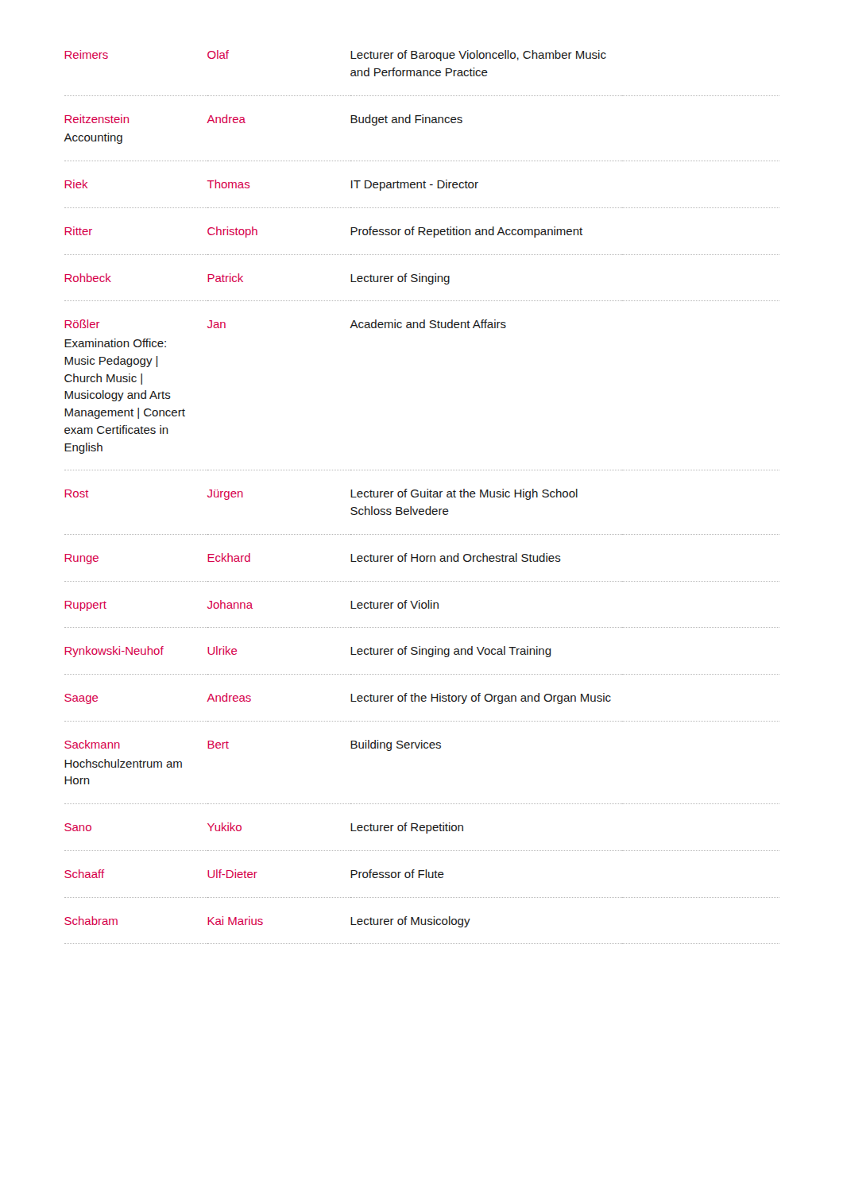| Reimers | Olaf | Lecturer of Baroque Violoncello, Chamber Music and Performance Practice | |
| Reitzenstein Accounting | Andrea | Budget and Finances | |
| Riek | Thomas | IT Department - Director | |
| Ritter | Christoph | Professor of Repetition and Accompaniment | |
| Rohbeck | Patrick | Lecturer of Singing | |
| Rößler Examination Office: Music Pedagogy / Church Music / Musicology and Arts Management / Concert exam Certificates in English | Jan | Academic and Student Affairs | |
| Rost | Jürgen | Lecturer of Guitar at the Music High School Schloss Belvedere | |
| Runge | Eckhard | Lecturer of Horn and Orchestral Studies | |
| Ruppert | Johanna | Lecturer of Violin | |
| Rynkowski-Neuhof | Ulrike | Lecturer of Singing and Vocal Training | |
| Saage | Andreas | Lecturer of the History of Organ and Organ Music | |
| Sackmann Hochschulzentrum am Horn | Bert | Building Services | |
| Sano | Yukiko | Lecturer of Repetition | |
| Schaaff | Ulf-Dieter | Professor of Flute | |
| Schabram | Kai Marius | Lecturer of Musicology | |